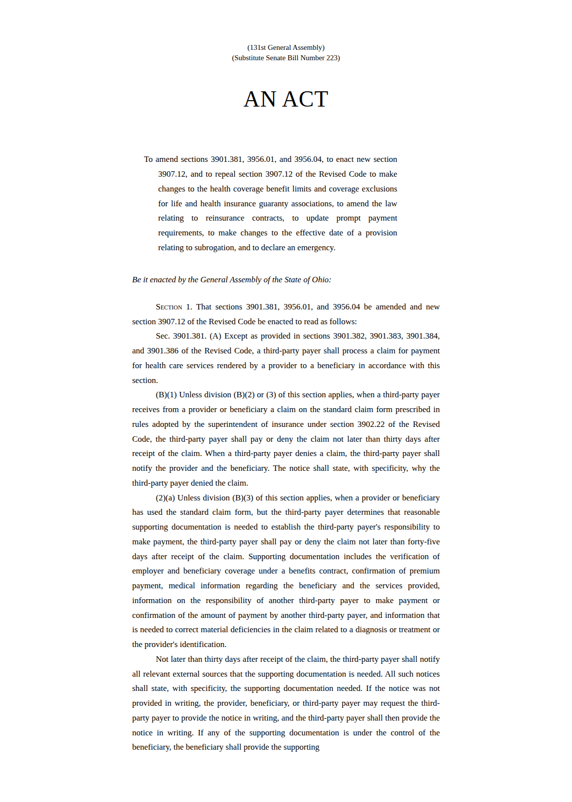(131st General Assembly)
(Substitute Senate Bill Number 223)
AN ACT
To amend sections 3901.381, 3956.01, and 3956.04, to enact new section 3907.12, and to repeal section 3907.12 of the Revised Code to make changes to the health coverage benefit limits and coverage exclusions for life and health insurance guaranty associations, to amend the law relating to reinsurance contracts, to update prompt payment requirements, to make changes to the effective date of a provision relating to subrogation, and to declare an emergency.
Be it enacted by the General Assembly of the State of Ohio:
Section 1. That sections 3901.381, 3956.01, and 3956.04 be amended and new section 3907.12 of the Revised Code be enacted to read as follows:
Sec. 3901.381. (A) Except as provided in sections 3901.382, 3901.383, 3901.384, and 3901.386 of the Revised Code, a third-party payer shall process a claim for payment for health care services rendered by a provider to a beneficiary in accordance with this section.
(B)(1) Unless division (B)(2) or (3) of this section applies, when a third-party payer receives from a provider or beneficiary a claim on the standard claim form prescribed in rules adopted by the superintendent of insurance under section 3902.22 of the Revised Code, the third-party payer shall pay or deny the claim not later than thirty days after receipt of the claim. When a third-party payer denies a claim, the third-party payer shall notify the provider and the beneficiary. The notice shall state, with specificity, why the third-party payer denied the claim.
(2)(a) Unless division (B)(3) of this section applies, when a provider or beneficiary has used the standard claim form, but the third-party payer determines that reasonable supporting documentation is needed to establish the third-party payer's responsibility to make payment, the third-party payer shall pay or deny the claim not later than forty-five days after receipt of the claim. Supporting documentation includes the verification of employer and beneficiary coverage under a benefits contract, confirmation of premium payment, medical information regarding the beneficiary and the services provided, information on the responsibility of another third-party payer to make payment or confirmation of the amount of payment by another third-party payer, and information that is needed to correct material deficiencies in the claim related to a diagnosis or treatment or the provider's identification.
Not later than thirty days after receipt of the claim, the third-party payer shall notify all relevant external sources that the supporting documentation is needed. All such notices shall state, with specificity, the supporting documentation needed. If the notice was not provided in writing, the provider, beneficiary, or third-party payer may request the third-party payer to provide the notice in writing, and the third-party payer shall then provide the notice in writing. If any of the supporting documentation is under the control of the beneficiary, the beneficiary shall provide the supporting